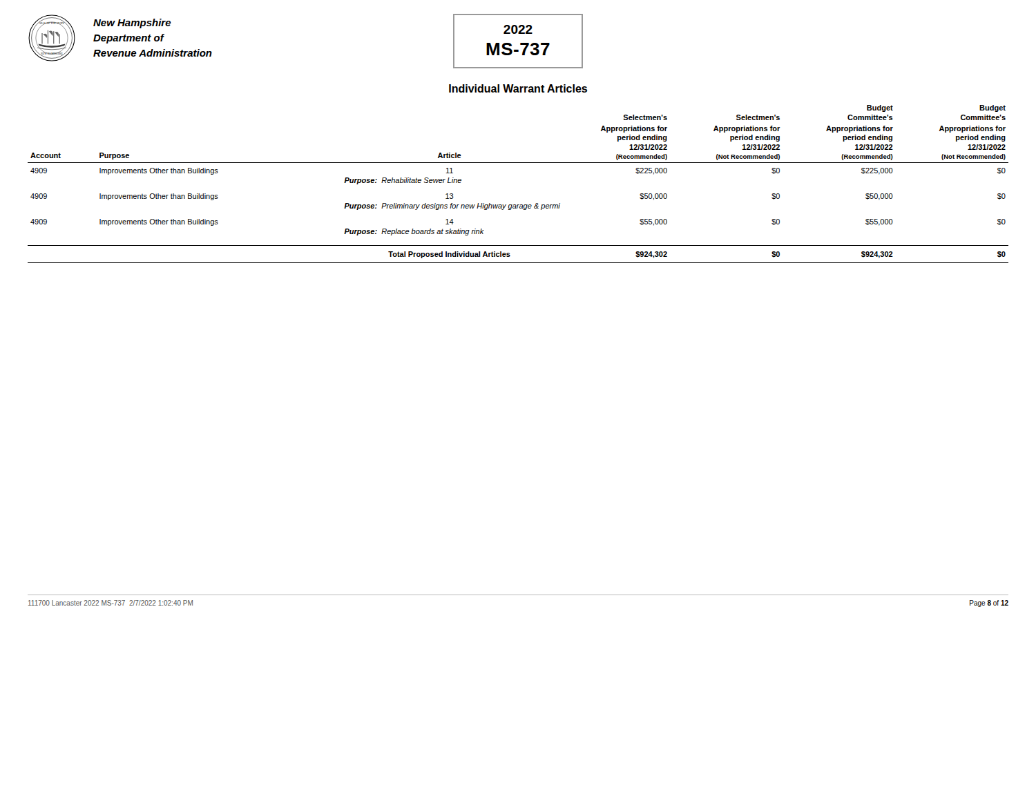SEAL OF THE STATE NEW HAMPSHIRE
New Hampshire
Department of
Revenue Administration
2022
MS-737
Individual Warrant Articles
| | | | Selectmen's | Selectmen's | Budget Committee's | Budget Committee's |
| --- | --- | --- | --- | --- | --- | --- |
| Account | Purpose | Article | Appropriations for period ending 12/31/2022 (Recommended) | Appropriations for period ending 12/31/2022 (Not Recommended) | Appropriations for period ending 12/31/2022 (Recommended) | Appropriations for period ending 12/31/2022 (Not Recommended) |
| 4909 | Improvements Other than Buildings | 11 | $225,000 | $0 | $225,000 | $0 |
| | | Purpose: Rehabilitate Sewer Line |
| 4909 | Improvements Other than Buildings | 13 | $50,000 | $0 | $50,000 | $0 |
| | | Purpose: Preliminary designs for new Highway garage & permi |
| 4909 | Improvements Other than Buildings | 14 | $55,000 | $0 | $55,000 | $0 |
| | | Purpose: Replace boards at skating rink |
| | | Total Proposed Individual Articles | $924,302 | $0 | $924,302 | $0 |
111700 Lancaster 2022 MS-737 2/7/2022 1:02:40 PM
Page 8 of 12